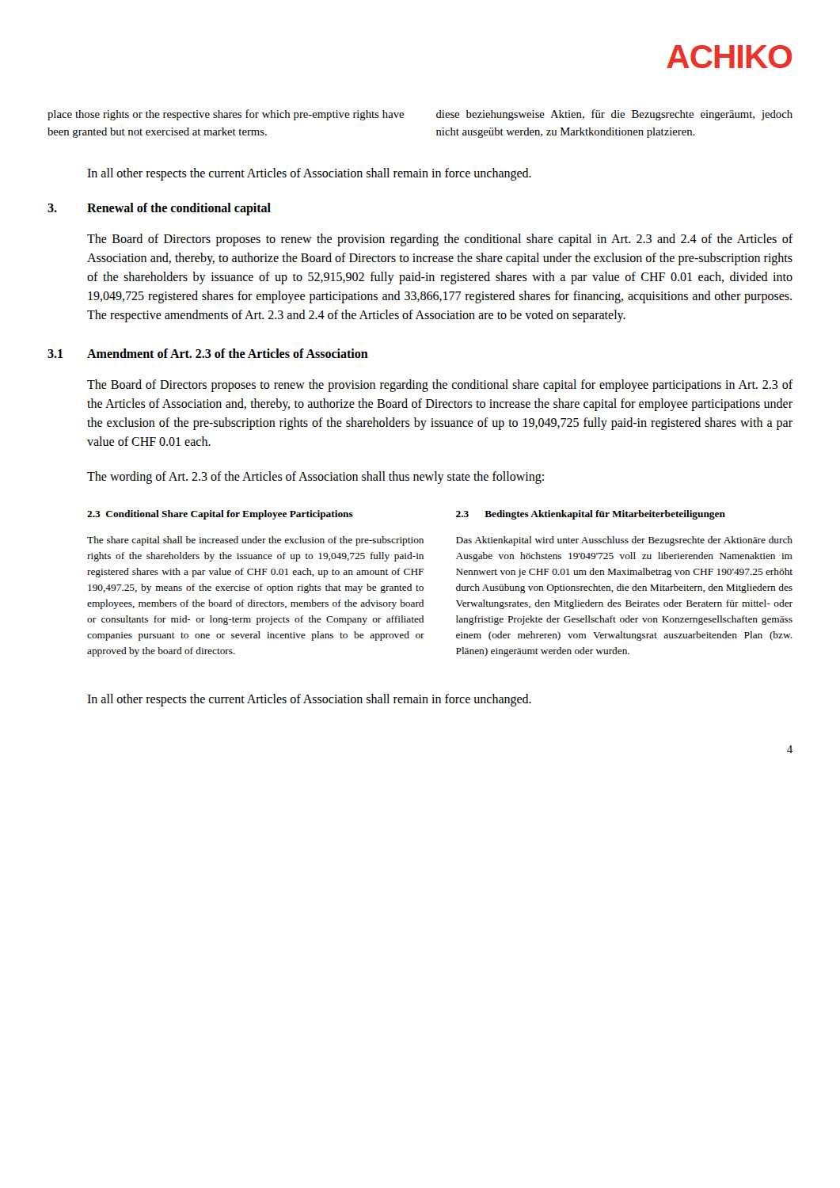ACHIKO
place those rights or the respective shares for which pre-emptive rights have been granted but not exercised at market terms.
diese beziehungsweise Aktien, für die Bezugsrechte eingeräumt, jedoch nicht ausgeübt werden, zu Marktkonditionen platzieren.
In all other respects the current Articles of Association shall remain in force unchanged.
3.
Renewal of the conditional capital
The Board of Directors proposes to renew the provision regarding the conditional share capital in Art. 2.3 and 2.4 of the Articles of Association and, thereby, to authorize the Board of Directors to increase the share capital under the exclusion of the pre-subscription rights of the shareholders by issuance of up to 52,915,902 fully paid-in registered shares with a par value of CHF 0.01 each, divided into 19,049,725 registered shares for employee participations and 33,866,177 registered shares for financing, acquisitions and other purposes. The respective amendments of Art. 2.3 and 2.4 of the Articles of Association are to be voted on separately.
3.1
Amendment of Art. 2.3 of the Articles of Association
The Board of Directors proposes to renew the provision regarding the conditional share capital for employee participations in Art. 2.3 of the Articles of Association and, thereby, to authorize the Board of Directors to increase the share capital for employee participations under the exclusion of the pre-subscription rights of the shareholders by issuance of up to 19,049,725 fully paid-in registered shares with a par value of CHF 0.01 each.
The wording of Art. 2.3 of the Articles of Association shall thus newly state the following:
2.3 Conditional Share Capital for Employee Participations
The share capital shall be increased under the exclusion of the pre-subscription rights of the shareholders by the issuance of up to 19,049,725 fully paid-in registered shares with a par value of CHF 0.01 each, up to an amount of CHF 190,497.25, by means of the exercise of option rights that may be granted to employees, members of the board of directors, members of the advisory board or consultants for mid- or long-term projects of the Company or affiliated companies pursuant to one or several incentive plans to be approved or approved by the board of directors.
2.3 Bedingtes Aktienkapital für Mitarbeiterbeteiligungen
Das Aktienkapital wird unter Ausschluss der Bezugsrechte der Aktionäre durch Ausgabe von höchstens 19'049'725 voll zu liberierenden Namenaktien im Nennwert von je CHF 0.01 um den Maximalbetrag von CHF 190'497.25 erhöht durch Ausübung von Optionsrechten, die den Mitarbeitern, den Mitgliedern des Verwaltungsrates, den Mitgliedern des Beirates oder Beratern für mittel- oder langfristige Projekte der Gesellschaft oder von Konzerngesellschaften gemäss einem (oder mehreren) vom Verwaltungsrat auszuarbeitenden Plan (bzw. Plänen) eingeräumt werden oder wurden.
In all other respects the current Articles of Association shall remain in force unchanged.
4